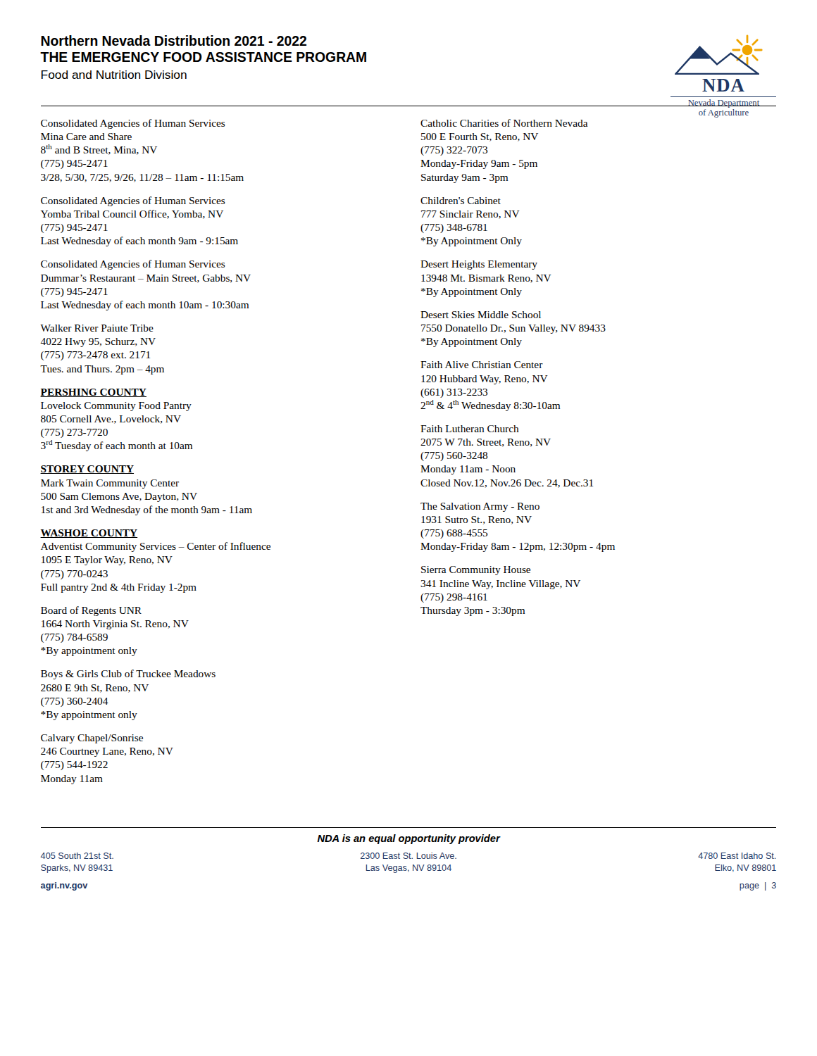Northern Nevada Distribution 2021 - 2022
THE EMERGENCY FOOD ASSISTANCE PROGRAM
Food and Nutrition Division
NDA
Nevada Department
of Agriculture
Consolidated Agencies of Human Services
Mina Care and Share
8th and B Street, Mina, NV
(775) 945-2471
3/28, 5/30, 7/25, 9/26, 11/28 – 11am - 11:15am
Consolidated Agencies of Human Services
Yomba Tribal Council Office, Yomba, NV
(775) 945-2471
Last Wednesday of each month 9am - 9:15am
Consolidated Agencies of Human Services
Dummar’s Restaurant – Main Street, Gabbs, NV
(775) 945-2471
Last Wednesday of each month 10am - 10:30am
Walker River Paiute Tribe
4022 Hwy 95, Schurz, NV
(775) 773-2478 ext. 2171
Tues. and Thurs. 2pm – 4pm
PERSHING COUNTY
Lovelock Community Food Pantry
805 Cornell Ave., Lovelock, NV
(775) 273-7720
3rd Tuesday of each month at 10am
STOREY COUNTY
Mark Twain Community Center
500 Sam Clemons Ave, Dayton, NV
1st and 3rd Wednesday of the month 9am - 11am
WASHOE COUNTY
Adventist Community Services – Center of Influence
1095 E Taylor Way, Reno, NV
(775) 770-0243
Full pantry 2nd & 4th Friday 1-2pm
Board of Regents UNR
1664 North Virginia St. Reno, NV
(775) 784-6589
*By appointment only
Boys & Girls Club of Truckee Meadows
2680 E 9th St, Reno, NV
(775) 360-2404
*By appointment only
Calvary Chapel/Sonrise
246 Courtney Lane, Reno, NV
(775) 544-1922
Monday 11am
Catholic Charities of Northern Nevada
500 E Fourth St, Reno, NV
(775) 322-7073
Monday-Friday 9am - 5pm
Saturday 9am - 3pm
Children's Cabinet
777 Sinclair Reno, NV
(775) 348-6781
*By Appointment Only
Desert Heights Elementary
13948 Mt. Bismark Reno, NV
*By Appointment Only
Desert Skies Middle School
7550 Donatello Dr., Sun Valley, NV 89433
*By Appointment Only
Faith Alive Christian Center
120 Hubbard Way, Reno, NV
(661) 313-2233
2nd & 4th Wednesday 8:30-10am
Faith Lutheran Church
2075 W 7th. Street, Reno, NV
(775) 560-3248
Monday 11am - Noon
Closed Nov.12, Nov.26 Dec. 24, Dec.31
The Salvation Army - Reno
1931 Sutro St., Reno, NV
(775) 688-4555
Monday-Friday 8am - 12pm, 12:30pm - 4pm
Sierra Community House
341 Incline Way, Incline Village, NV
(775) 298-4161
Thursday 3pm - 3:30pm
NDA is an equal opportunity provider
405 South 21st St.
Sparks, NV 89431
2300 East St. Louis Ave.
Las Vegas, NV 89104
4780 East Idaho St.
Elko, NV 89801
agri.nv.gov
page | 3